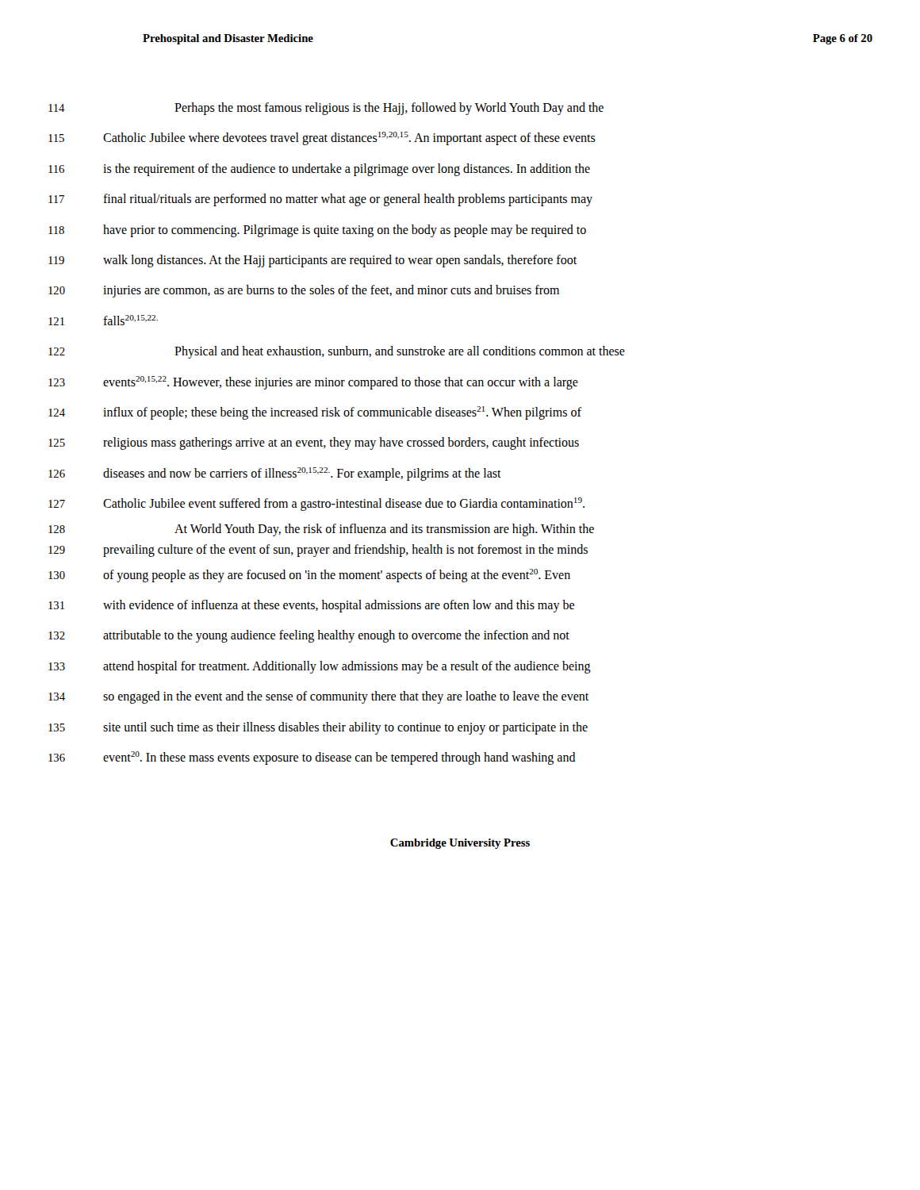Prehospital and Disaster Medicine Page 6 of 20
114 Perhaps the most famous religious is the Hajj, followed by World Youth Day and the
115 Catholic Jubilee where devotees travel great distances19,20,15. An important aspect of these events
116 is the requirement of the audience to undertake a pilgrimage over long distances. In addition the
117 final ritual/rituals are performed no matter what age or general health problems participants may
118 have prior to commencing. Pilgrimage is quite taxing on the body as people may be required to
119 walk long distances. At the Hajj participants are required to wear open sandals, therefore foot
120 injuries are common, as are burns to the soles of the feet, and minor cuts and bruises from
121 falls20,15,22.
122 Physical and heat exhaustion, sunburn, and sunstroke are all conditions common at these
123 events20,15,22. However, these injuries are minor compared to those that can occur with a large
124 influx of people; these being the increased risk of communicable diseases21. When pilgrims of
125 religious mass gatherings arrive at an event, they may have crossed borders, caught infectious
126 diseases and now be carriers of illness20,15,22.. For example, pilgrims at the last
127 Catholic Jubilee event suffered from a gastro-intestinal disease due to Giardia contamination19.
128 At World Youth Day, the risk of influenza and its transmission are high. Within the
129 prevailing culture of the event of sun, prayer and friendship, health is not foremost in the minds
130 of young people as they are focused on 'in the moment' aspects of being at the event20. Even
131 with evidence of influenza at these events, hospital admissions are often low and this may be
132 attributable to the young audience feeling healthy enough to overcome the infection and not
133 attend hospital for treatment. Additionally low admissions may be a result of the audience being
134 so engaged in the event and the sense of community there that they are loathe to leave the event
135 site until such time as their illness disables their ability to continue to enjoy or participate in the
136 event20. In these mass events exposure to disease can be tempered through hand washing and
Cambridge University Press